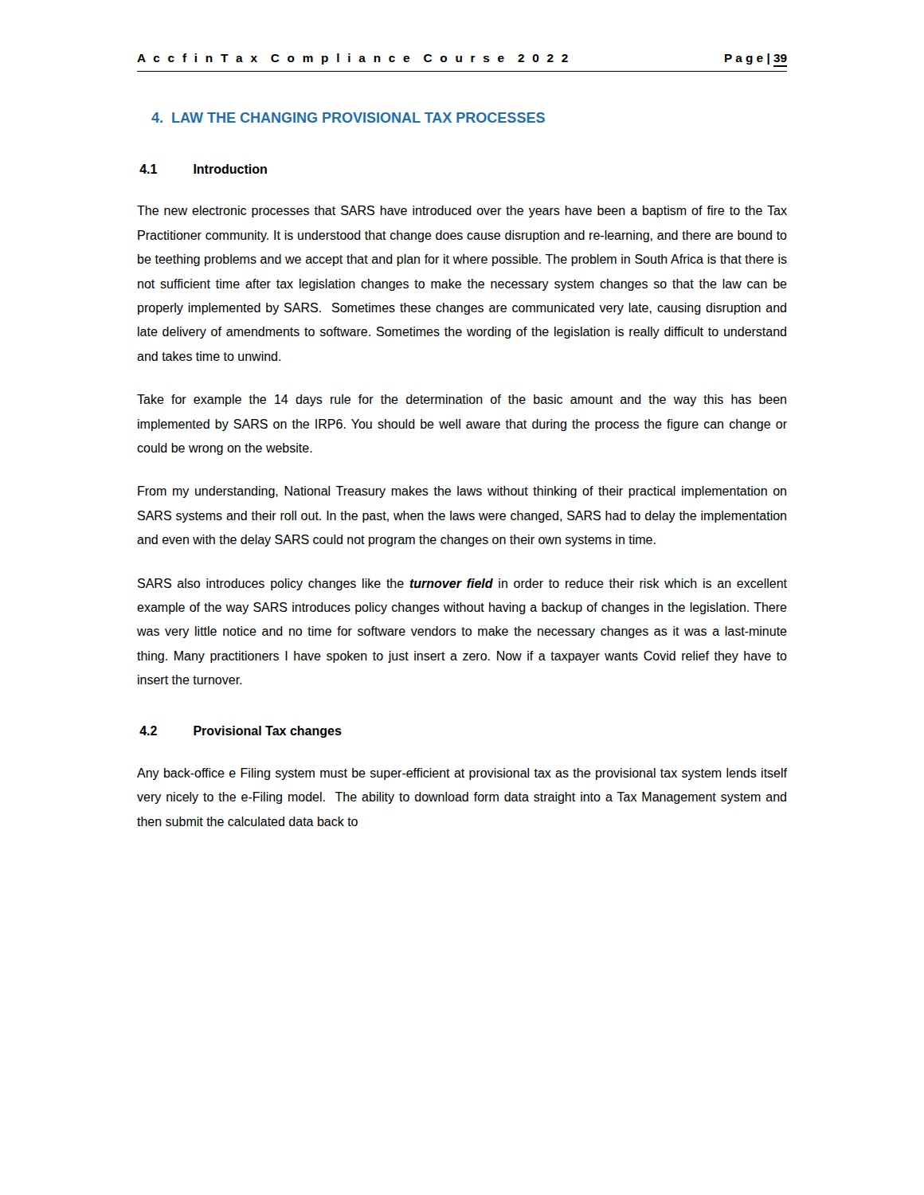A c c f i n T a x C o m p l i a n c e C o u r s e 2 0 2 2 P a g e | 39
4. LAW THE CHANGING PROVISIONAL TAX PROCESSES
4.1 Introduction
The new electronic processes that SARS have introduced over the years have been a baptism of fire to the Tax Practitioner community. It is understood that change does cause disruption and re-learning, and there are bound to be teething problems and we accept that and plan for it where possible. The problem in South Africa is that there is not sufficient time after tax legislation changes to make the necessary system changes so that the law can be properly implemented by SARS. Sometimes these changes are communicated very late, causing disruption and late delivery of amendments to software. Sometimes the wording of the legislation is really difficult to understand and takes time to unwind.
Take for example the 14 days rule for the determination of the basic amount and the way this has been implemented by SARS on the IRP6. You should be well aware that during the process the figure can change or could be wrong on the website.
From my understanding, National Treasury makes the laws without thinking of their practical implementation on SARS systems and their roll out. In the past, when the laws were changed, SARS had to delay the implementation and even with the delay SARS could not program the changes on their own systems in time.
SARS also introduces policy changes like the turnover field in order to reduce their risk which is an excellent example of the way SARS introduces policy changes without having a backup of changes in the legislation. There was very little notice and no time for software vendors to make the necessary changes as it was a last-minute thing. Many practitioners I have spoken to just insert a zero. Now if a taxpayer wants Covid relief they have to insert the turnover.
4.2 Provisional Tax changes
Any back-office e Filing system must be super-efficient at provisional tax as the provisional tax system lends itself very nicely to the e-Filing model. The ability to download form data straight into a Tax Management system and then submit the calculated data back to